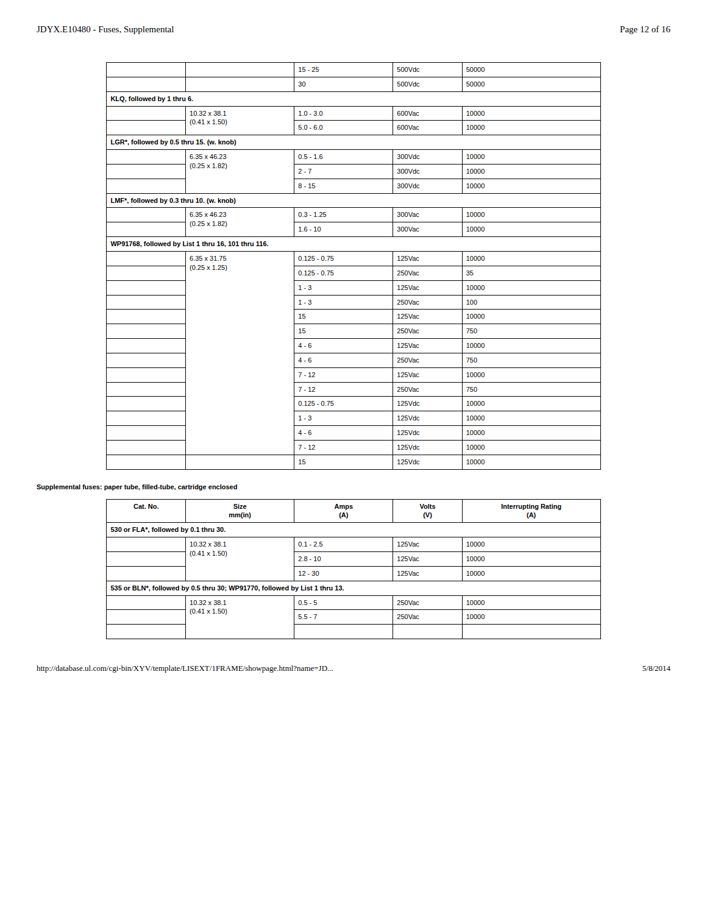JDYX.E10480 - Fuses, Supplemental
Page 12 of 16
| | | 15 - 25 | 500Vdc | 50000 |
| | | 30 | 500Vdc | 50000 |
| KLQ, followed by 1 thru 6. |
| | 10.32 x 38.1 (0.41 x 1.50) | 1.0 - 3.0 | 600Vac | 10000 |
| | 5.0 - 6.0 | 600Vac | 10000 |
| LGR*, followed by 0.5 thru 15. (w. knob) |
| | 6.35 x 46.23 (0.25 x 1.82) | 0.5 - 1.6 | 300Vdc | 10000 |
| | 2 - 7 | 300Vdc | 10000 |
| | 8 - 15 | 300Vdc | 10000 |
| LMF*, followed by 0.3 thru 10. (w. knob) |
| | 6.35 x 46.23 (0.25 x 1.82) | 0.3 - 1.25 | 300Vac | 10000 |
| | 1.6 - 10 | 300Vac | 10000 |
| WP91768, followed by List 1 thru 16, 101 thru 116. |
| | 6.35 x 31.75 (0.25 x 1.25) | 0.125 - 0.75 | 125Vac | 10000 |
| | 0.125 - 0.75 | 250Vac | 35 |
| | 1 - 3 | 125Vac | 10000 |
| | 1 - 3 | 250Vac | 100 |
| | 15 | 125Vac | 10000 |
| | 15 | 250Vac | 750 |
| | 4 - 6 | 125Vac | 10000 |
| | 4 - 6 | 250Vac | 750 |
| | 7 - 12 | 125Vac | 10000 |
| | 7 - 12 | 250Vac | 750 |
| | 0.125 - 0.75 | 125Vdc | 10000 |
| | 1 - 3 | 125Vdc | 10000 |
| | 4 - 6 | 125Vdc | 10000 |
| | 7 - 12 | 125Vdc | 10000 |
| | | 15 | 125Vdc | 10000 |
Supplemental fuses: paper tube, filled-tube, cartridge enclosed
| Cat. No. | Size mm(in) | Amps (A) | Volts (V) | Interrupting Rating (A) |
| --- | --- | --- | --- | --- |
| 530 or FLA*, followed by 0.1 thru 30. |
| | 10.32 x 38.1 (0.41 x 1.50) | 0.1 - 2.5 | 125Vac | 10000 |
| | 2.8 - 10 | 125Vac | 10000 |
| | 12 - 30 | 125Vac | 10000 |
| 535 or BLN*, followed by 0.5 thru 30; WP91770, followed by List 1 thru 13. |
| | 10.32 x 38.1 (0.41 x 1.50) | 0.5 - 5 | 250Vac | 10000 |
| | 5.5 - 7 | 250Vac | 10000 |
http://database.ul.com/cgi-bin/XYV/template/LISEXT/1FRAME/showpage.html?name=JD...
5/8/2014